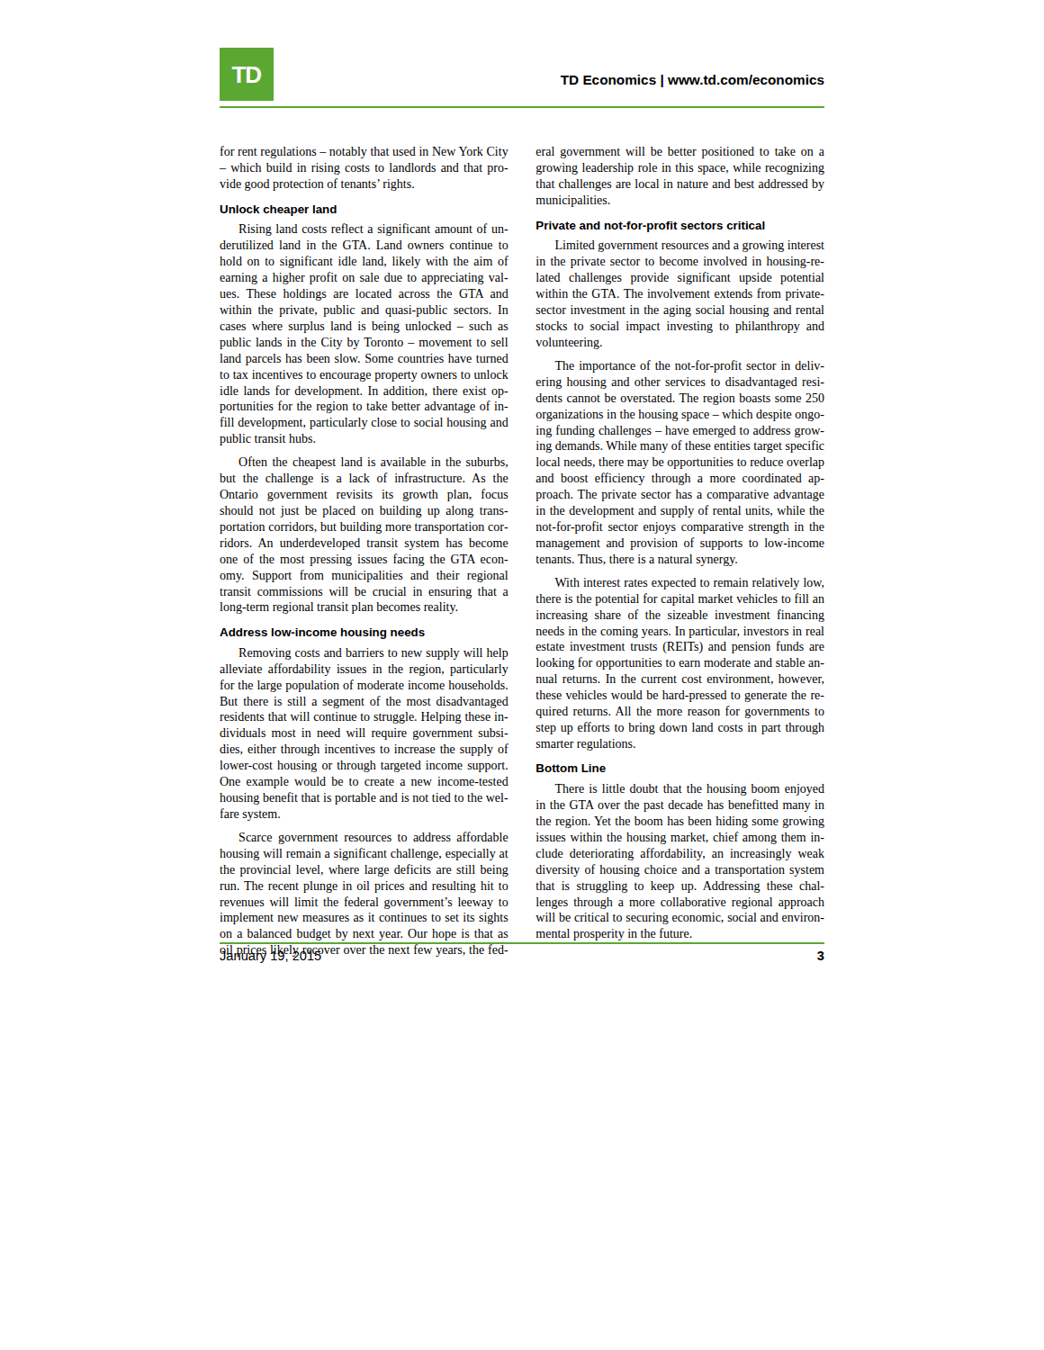TD
TD Economics | www.td.com/economics
for rent regulations – notably that used in New York City – which build in rising costs to landlords and that provide good protection of tenants’ rights.
Unlock cheaper land
Rising land costs reflect a significant amount of underutilized land in the GTA. Land owners continue to hold on to significant idle land, likely with the aim of earning a higher profit on sale due to appreciating values. These holdings are located across the GTA and within the private, public and quasi-public sectors. In cases where surplus land is being unlocked – such as public lands in the City by Toronto – movement to sell land parcels has been slow. Some countries have turned to tax incentives to encourage property owners to unlock idle lands for development. In addition, there exist opportunities for the region to take better advantage of infill development, particularly close to social housing and public transit hubs.
Often the cheapest land is available in the suburbs, but the challenge is a lack of infrastructure. As the Ontario government revisits its growth plan, focus should not just be placed on building up along transportation corridors, but building more transportation corridors. An underdeveloped transit system has become one of the most pressing issues facing the GTA economy. Support from municipalities and their regional transit commissions will be crucial in ensuring that a long-term regional transit plan becomes reality.
Address low-income housing needs
Removing costs and barriers to new supply will help alleviate affordability issues in the region, particularly for the large population of moderate income households. But there is still a segment of the most disadvantaged residents that will continue to struggle. Helping these individuals most in need will require government subsidies, either through incentives to increase the supply of lower-cost housing or through targeted income support. One example would be to create a new income-tested housing benefit that is portable and is not tied to the welfare system.
Scarce government resources to address affordable housing will remain a significant challenge, especially at the provincial level, where large deficits are still being run. The recent plunge in oil prices and resulting hit to revenues will limit the federal government’s leeway to implement new measures as it continues to set its sights on a balanced budget by next year. Our hope is that as oil prices likely recover over the next few years, the federal government will be better positioned to take on a growing leadership role in this space, while recognizing that challenges are local in nature and best addressed by municipalities.
Private and not-for-profit sectors critical
Limited government resources and a growing interest in the private sector to become involved in housing-related challenges provide significant upside potential within the GTA. The involvement extends from private-sector investment in the aging social housing and rental stocks to social impact investing to philanthropy and volunteering.
The importance of the not-for-profit sector in delivering housing and other services to disadvantaged residents cannot be overstated. The region boasts some 250 organizations in the housing space – which despite ongoing funding challenges – have emerged to address growing demands. While many of these entities target specific local needs, there may be opportunities to reduce overlap and boost efficiency through a more coordinated approach. The private sector has a comparative advantage in the development and supply of rental units, while the not-for-profit sector enjoys comparative strength in the management and provision of supports to low-income tenants. Thus, there is a natural synergy.
With interest rates expected to remain relatively low, there is the potential for capital market vehicles to fill an increasing share of the sizeable investment financing needs in the coming years. In particular, investors in real estate investment trusts (REITs) and pension funds are looking for opportunities to earn moderate and stable annual returns. In the current cost environment, however, these vehicles would be hard-pressed to generate the required returns. All the more reason for governments to step up efforts to bring down land costs in part through smarter regulations.
Bottom Line
There is little doubt that the housing boom enjoyed in the GTA over the past decade has benefitted many in the region. Yet the boom has been hiding some growing issues within the housing market, chief among them include deteriorating affordability, an increasingly weak diversity of housing choice and a transportation system that is struggling to keep up. Addressing these challenges through a more collaborative regional approach will be critical to securing economic, social and environmental prosperity in the future.
January 19, 2015 3